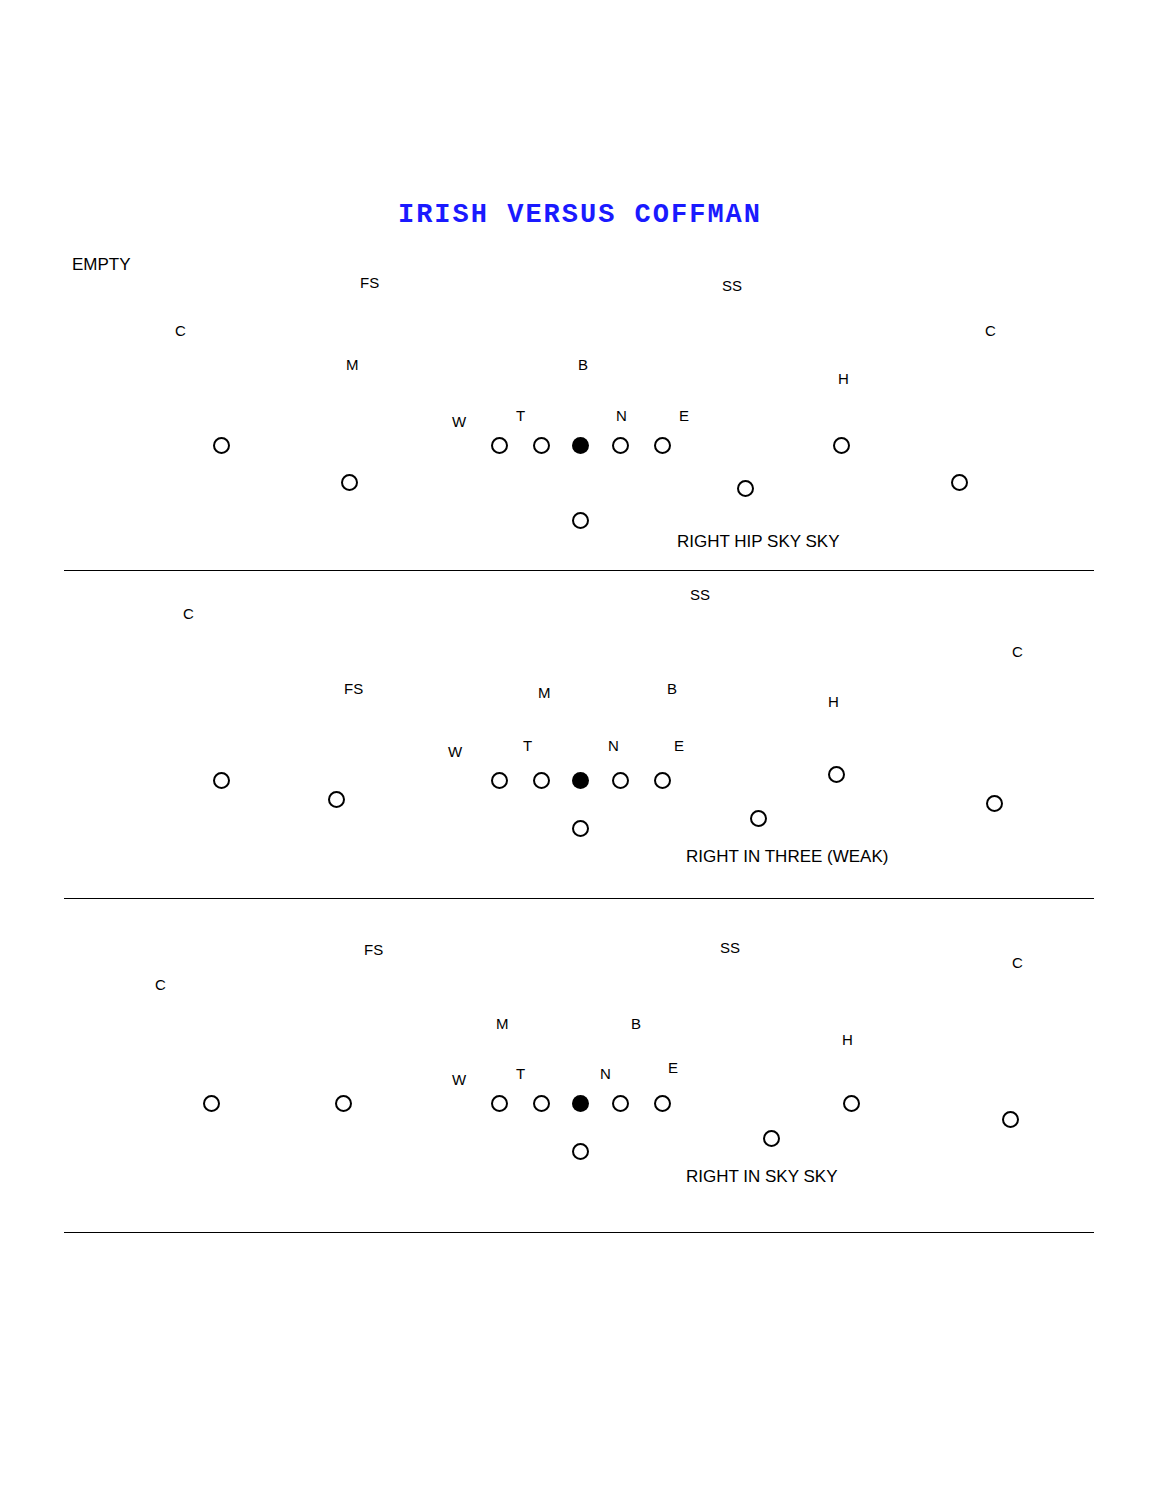IRISH VERSUS COFFMAN
EMPTY
FS
SS
C
C
M
B
H
W
T
N
E
RIGHT HIP SKY SKY
SS
C
C
FS
M
B
H
W
T
N
E
RIGHT IN THREE (WEAK)
FS
SS
C
C
M
B
H
W
T
N
E
RIGHT IN SKY SKY